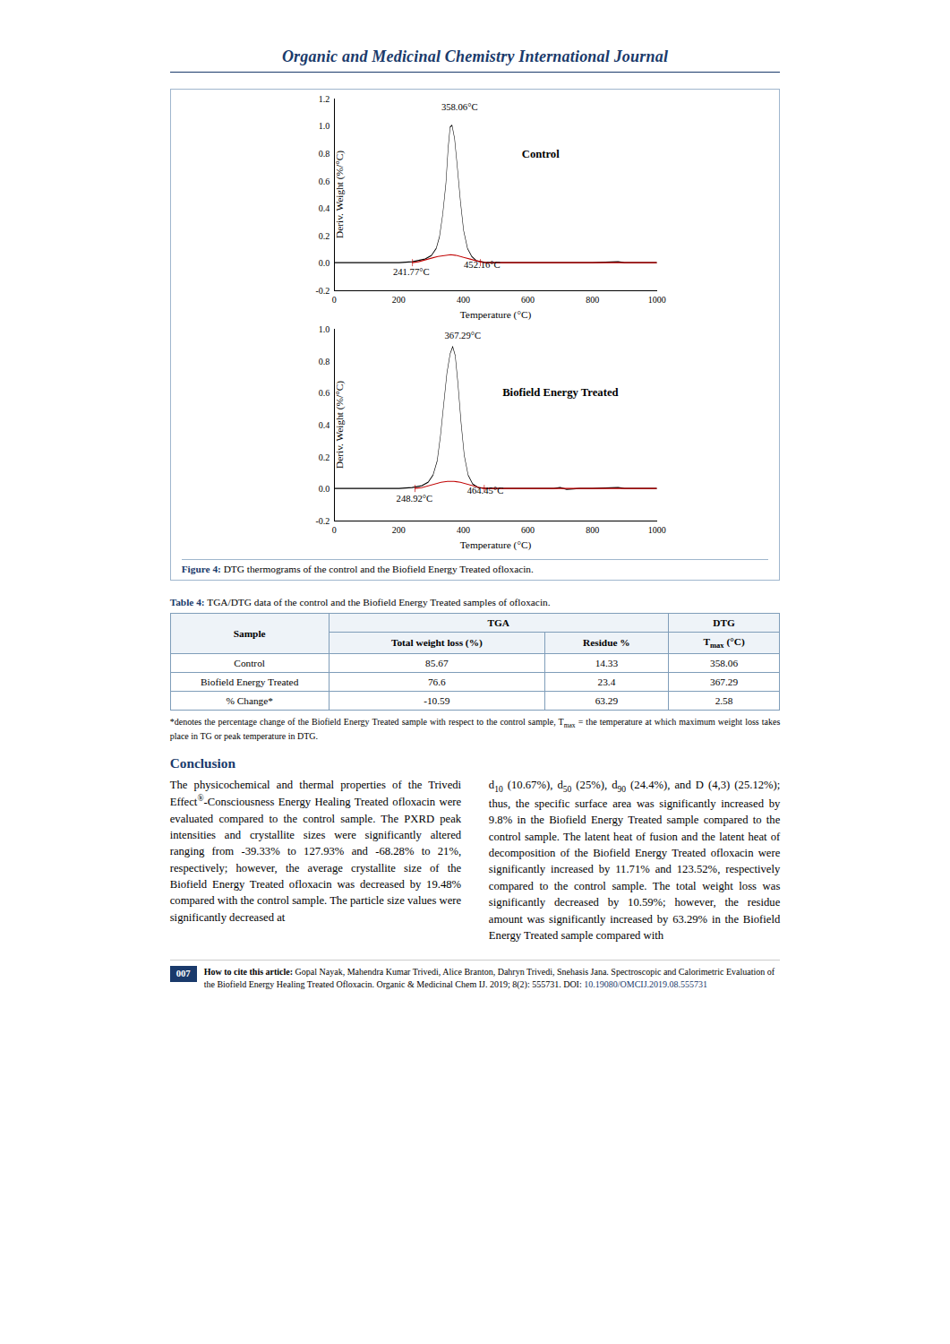Organic and Medicinal Chemistry International Journal
Deriv. Weight (%/°C)
1.2 1.0 0.8 0.6 0.4 0.2 0.0 -0.2
358.06°C
Control
241.77°C
452.16°C
0 200 400 600 800 1000
Temperature (°C)
Deriv. Weight (%/°C)
1.0 0.8 0.6 0.4 0.2 0.0 -0.2
367.29°C
Biofield Energy Treated
248.92°C
464.45°C
0 200 400 600 800 1000
Temperature (°C)
Figure 4: DTG thermograms of the control and the Biofield Energy Treated ofloxacin.
Table 4: TGA/DTG data of the control and the Biofield Energy Treated samples of ofloxacin.
| Sample | TGA | DTG |
| --- | --- | --- |
| Total weight loss (%) | Residue % | T max (°C) |
| Control | 85.67 | 14.33 | 358.06 |
| Biofield Energy Treated | 76.6 | 23.4 | 367.29 |
| % Change* | -10.59 | 63.29 | 2.58 |
*denotes the percentage change of the Biofield Energy Treated sample with respect to the control sample, Tmax = the temperature at which maximum weight loss takes place in TG or peak temperature in DTG.
Conclusion
The physicochemical and thermal properties of the Trivedi Effect®-Consciousness Energy Healing Treated ofloxacin were evaluated compared to the control sample. The PXRD peak intensities and crystallite sizes were significantly altered ranging from -39.33% to 127.93% and -68.28% to 21%, respectively; however, the average crystallite size of the Biofield Energy Treated ofloxacin was decreased by 19.48% compared with the control sample. The particle size values were significantly decreased at
d10 (10.67%), d50 (25%), d90 (24.4%), and D (4,3) (25.12%); thus, the specific surface area was significantly increased by 9.8% in the Biofield Energy Treated sample compared to the control sample. The latent heat of fusion and the latent heat of decomposition of the Biofield Energy Treated ofloxacin were significantly increased by 11.71% and 123.52%, respectively compared to the control sample. The total weight loss was significantly decreased by 10.59%; however, the residue amount was significantly increased by 63.29% in the Biofield Energy Treated sample compared with
007
How to cite this article: Gopal Nayak, Mahendra Kumar Trivedi, Alice Branton, Dahryn Trivedi, Snehasis Jana. Spectroscopic and Calorimetric Evaluation of the Biofield Energy Healing Treated Ofloxacin. Organic & Medicinal Chem IJ. 2019; 8(2): 555731. DOI: 10.19080/OMCIJ.2019.08.555731